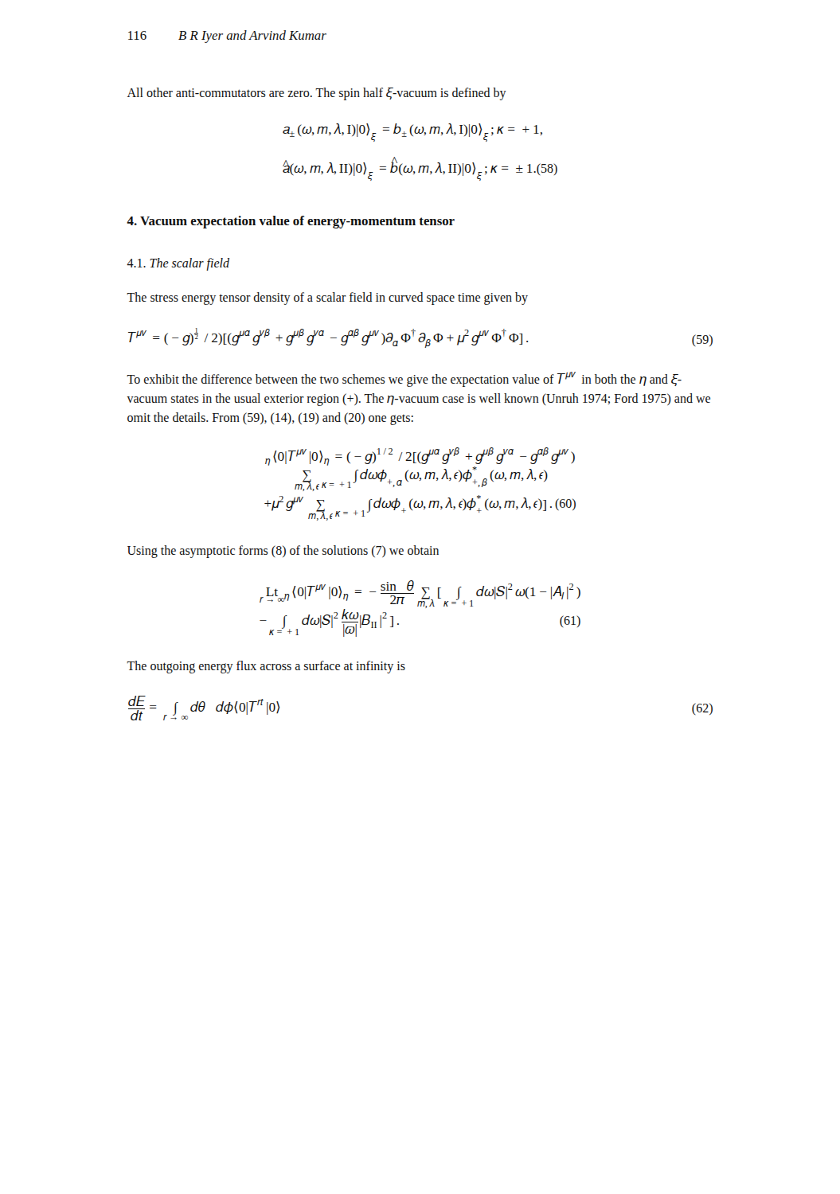116 B R Iyer and Arvind Kumar
All other anti-commutators are zero. The spin half ξ-vacuum is defined by
a± (ω,m,λ,I) |0⟩ ξ = b± (ω,m,λ,I) |0⟩ ξ ; κ=+1,
a^ (ω,m,λ,II) |0⟩ ξ = b^ (ω,m,λ,II) |0⟩ ξ ; κ=±1. (58)
4. Vacuum expectation value of energy-momentum tensor
4.1. The scalar field
The stress energy tensor density of a scalar field in curved space time given by
Tμν = (−g)12 /2 ) [ ( gμα gνβ + gμβ gνα − gαβ gμν ) ∂α Φ† ∂β Φ + μ2 gμν Φ† Φ ] .
(59)
To exhibit the difference between the two schemes we give the expectation value of Tμν in both the η and ξ-vacuum states in the usual exterior region (+). The η-vacuum case is well known (Unruh 1974; Ford 1975) and we omit the details. From (59), (14), (19) and (20) one gets:
η ⟨0| Tμν |0⟩ η = (−g)1/2 /2 [ ( gμα gνβ + gμβ gνα − gαβ gμν ) ∑ m,λ,ϵ κ=+1 ∫ dω ϕ+,α (ω,m,λ,ϵ) ϕ+,β* (ω,m,λ,ϵ)
+ μ2 gμν ∑ m,λ,ϵ κ=+1 ∫ dω ϕ+ (ω,m,λ,ϵ) ϕ+* (ω,m,λ,ϵ) ] . (60)
Using the asymptotic forms (8) of the solutions (7) we obtain
Lt r→∞ η ⟨0| Tμν |0⟩ η = − sin θ 2π ∑ m,λ [ ∫ κ=+1 dω |S| 2 ω ( 1− |AI| 2 )
− ∫ κ=+1 dω |S| 2 kω |ω‾| |BII| 2 ] . (61)
The outgoing energy flux across a surface at infinity is
dE dt = ∫ r→∞ dθ   dϕ ⟨0| Trt |0⟩
(62)